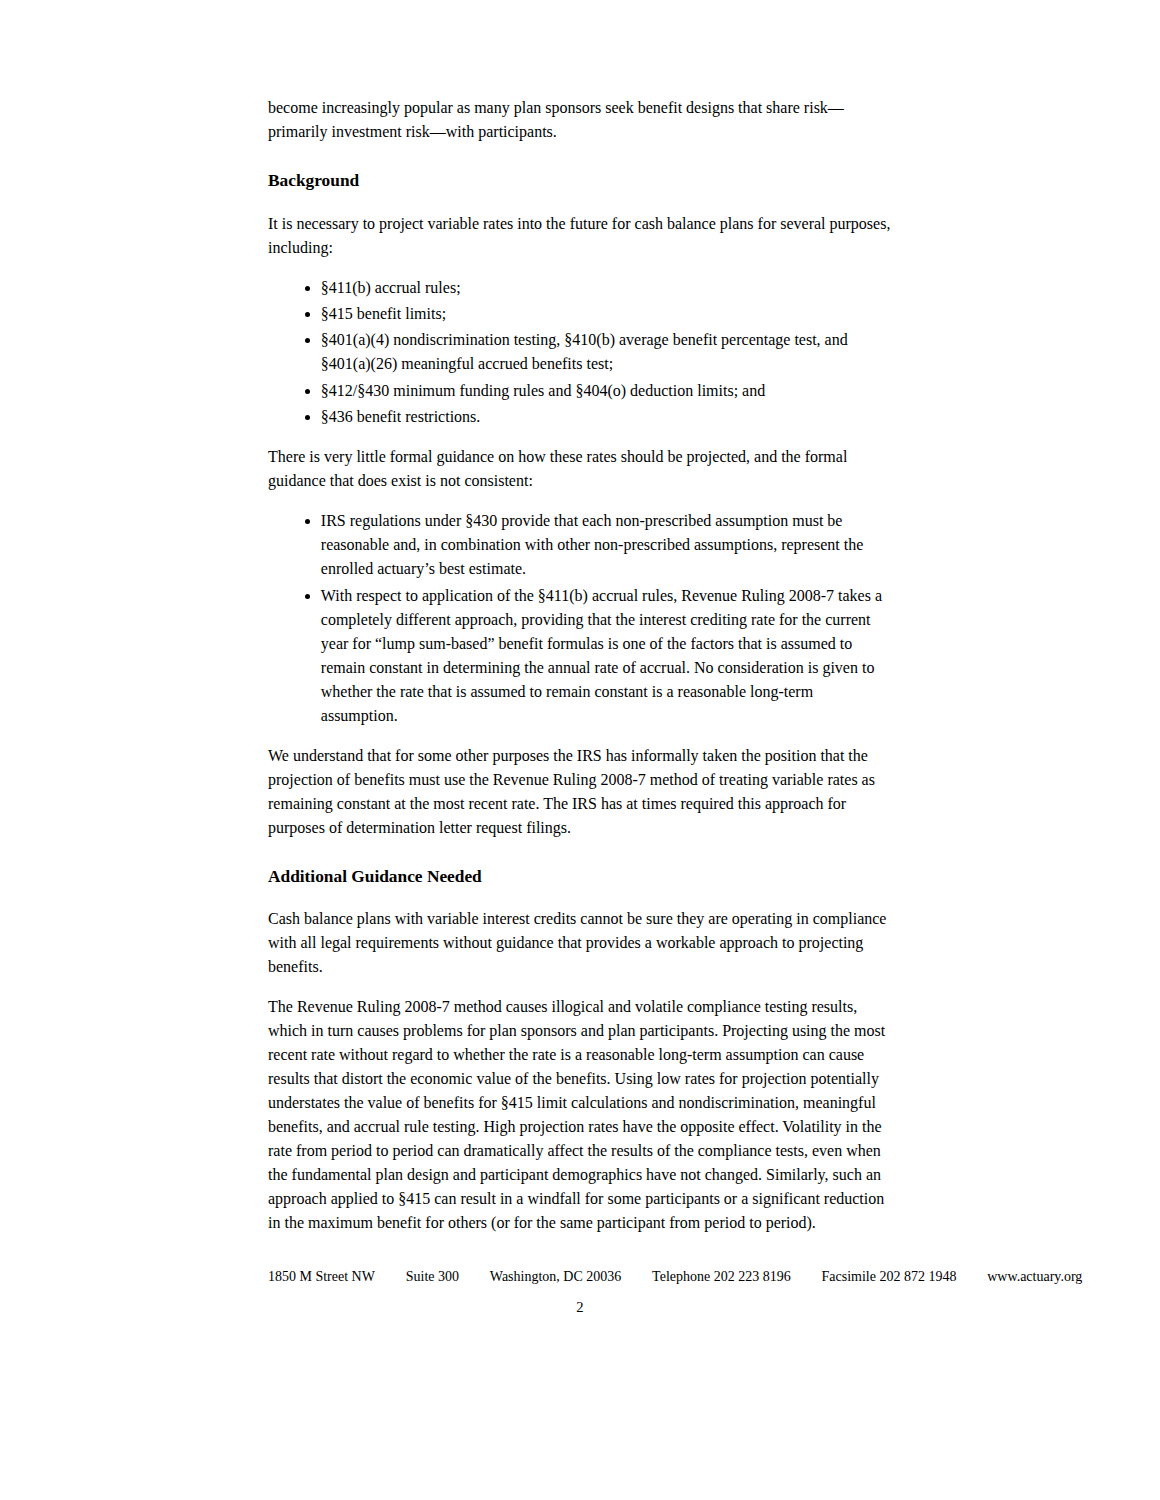become increasingly popular as many plan sponsors seek benefit designs that share risk—primarily investment risk—with participants.
Background
It is necessary to project variable rates into the future for cash balance plans for several purposes, including:
§411(b) accrual rules;
§415 benefit limits;
§401(a)(4) nondiscrimination testing, §410(b) average benefit percentage test, and §401(a)(26) meaningful accrued benefits test;
§412/§430 minimum funding rules and §404(o) deduction limits; and
§436 benefit restrictions.
There is very little formal guidance on how these rates should be projected, and the formal guidance that does exist is not consistent:
IRS regulations under §430 provide that each non-prescribed assumption must be reasonable and, in combination with other non-prescribed assumptions, represent the enrolled actuary’s best estimate.
With respect to application of the §411(b) accrual rules, Revenue Ruling 2008-7 takes a completely different approach, providing that the interest crediting rate for the current year for “lump sum-based” benefit formulas is one of the factors that is assumed to remain constant in determining the annual rate of accrual. No consideration is given to whether the rate that is assumed to remain constant is a reasonable long-term assumption.
We understand that for some other purposes the IRS has informally taken the position that the projection of benefits must use the Revenue Ruling 2008-7 method of treating variable rates as remaining constant at the most recent rate. The IRS has at times required this approach for purposes of determination letter request filings.
Additional Guidance Needed
Cash balance plans with variable interest credits cannot be sure they are operating in compliance with all legal requirements without guidance that provides a workable approach to projecting benefits.
The Revenue Ruling 2008-7 method causes illogical and volatile compliance testing results, which in turn causes problems for plan sponsors and plan participants. Projecting using the most recent rate without regard to whether the rate is a reasonable long-term assumption can cause results that distort the economic value of the benefits. Using low rates for projection potentially understates the value of benefits for §415 limit calculations and nondiscrimination, meaningful benefits, and accrual rule testing. High projection rates have the opposite effect. Volatility in the rate from period to period can dramatically affect the results of the compliance tests, even when the fundamental plan design and participant demographics have not changed. Similarly, such an approach applied to §415 can result in a windfall for some participants or a significant reduction in the maximum benefit for others (or for the same participant from period to period).
1850 M Street NW Suite 300 Washington, DC 20036 Telephone 202 223 8196 Facsimile 202 872 1948 www.actuary.org
2